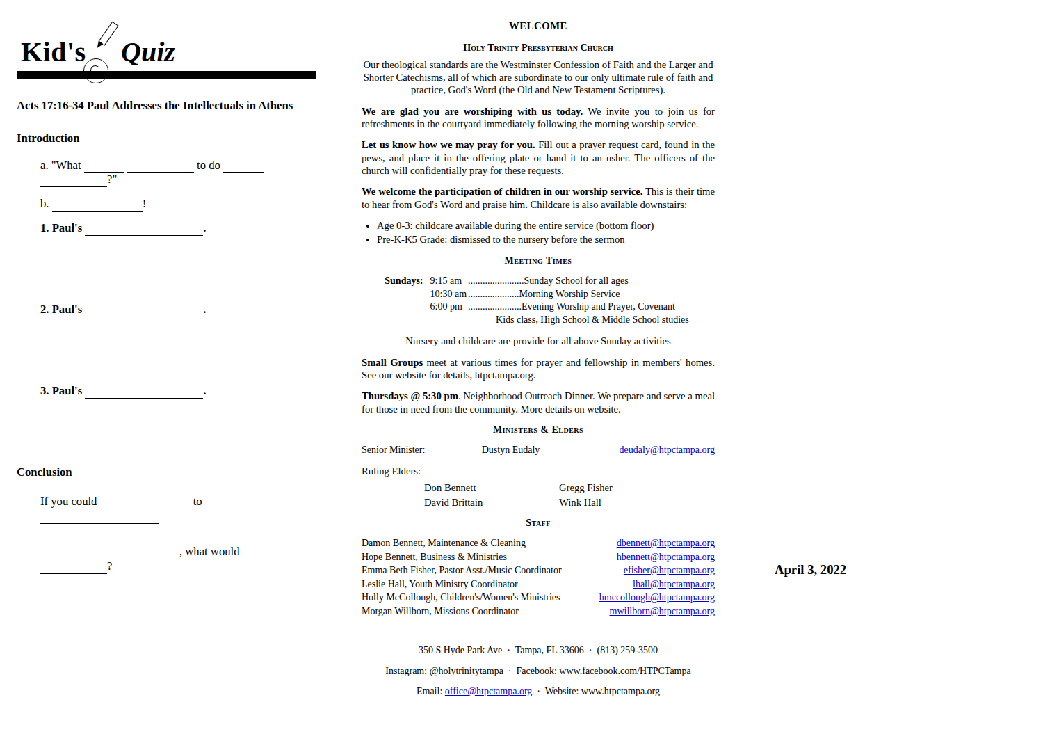Kid's Quiz
Acts 17:16-34 Paul Addresses the Intellectuals in Athens
Introduction
a. "What to do ?"
b. !
1. Paul's .
2. Paul's .
3. Paul's .
Conclusion
If you could to
, what would ?
Welcome
Holy Trinity Presbyterian Church
Our theological standards are the Westminster Confession of Faith and the Larger and Shorter Catechisms, all of which are subordinate to our only ultimate rule of faith and practice, God's Word (the Old and New Testament Scriptures).
We are glad you are worshiping with us today. We invite you to join us for refreshments in the courtyard immediately following the morning worship service.
Let us know how we may pray for you. Fill out a prayer request card, found in the pews, and place it in the offering plate or hand it to an usher. The officers of the church will confidentially pray for these requests.
We welcome the participation of children in our worship service. This is their time to hear from God's Word and praise him. Childcare is also available downstairs:
Age 0-3: childcare available during the entire service (bottom floor)
Pre-K-K5 Grade: dismissed to the nursery before the sermon
Meeting Times
| Sundays: | 9:15 am | ....................... Sunday School for all ages |
| | 10:30 am | ..................... Morning Worship Service |
| | 6:00 pm | ...................... Evening Worship and Prayer, Covenant |
| | | Kids class, High School & Middle School studies |
Nursery and childcare are provide for all above Sunday activities
Small Groups meet at various times for prayer and fellowship in members' homes. See our website for details, htpctampa.org.
Thursdays @ 5:30 pm. Neighborhood Outreach Dinner. We prepare and serve a meal for those in need from the community. More details on website.
Ministers & Elders
| Senior Minister: | Dustyn Eudaly | deudaly@htpctampa.org |
Ruling Elders:
Don Bennett
David Brittain
Gregg Fisher
Wink Hall
Staff
| Damon Bennett, Maintenance & Cleaning | dbennett@htpctampa.org |
| Hope Bennett, Business & Ministries | hbennett@htpctampa.org |
| Emma Beth Fisher, Pastor Asst./Music Coordinator | efisher@htpctampa.org |
| Leslie Hall, Youth Ministry Coordinator | lhall@htpctampa.org |
| Holly McCollough, Children's/Women's Ministries | hmccollough@htpctampa.org |
| Morgan Willborn, Missions Coordinator | mwillborn@htpctampa.org |
350 S Hyde Park Ave · Tampa, FL 33606 · (813) 259-3500
Instagram: @holytrinitytampa · Facebook: www.facebook.com/HTPCTampa
Email: office@htpctampa.org · Website: www.htpctampa.org
April 3, 2022